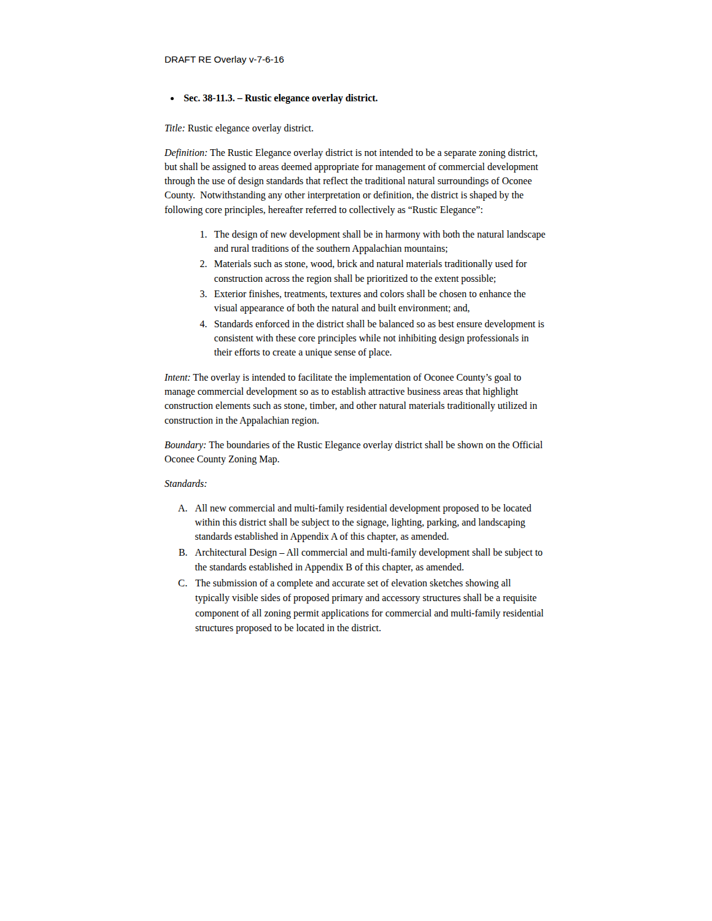DRAFT RE Overlay v-7-6-16
Sec. 38-11.3. – Rustic elegance overlay district.
Title: Rustic elegance overlay district.
Definition: The Rustic Elegance overlay district is not intended to be a separate zoning district, but shall be assigned to areas deemed appropriate for management of commercial development through the use of design standards that reflect the traditional natural surroundings of Oconee County. Notwithstanding any other interpretation or definition, the district is shaped by the following core principles, hereafter referred to collectively as “Rustic Elegance”:
The design of new development shall be in harmony with both the natural landscape and rural traditions of the southern Appalachian mountains;
Materials such as stone, wood, brick and natural materials traditionally used for construction across the region shall be prioritized to the extent possible;
Exterior finishes, treatments, textures and colors shall be chosen to enhance the visual appearance of both the natural and built environment; and,
Standards enforced in the district shall be balanced so as best ensure development is consistent with these core principles while not inhibiting design professionals in their efforts to create a unique sense of place.
Intent: The overlay is intended to facilitate the implementation of Oconee County’s goal to manage commercial development so as to establish attractive business areas that highlight construction elements such as stone, timber, and other natural materials traditionally utilized in construction in the Appalachian region.
Boundary: The boundaries of the Rustic Elegance overlay district shall be shown on the Official Oconee County Zoning Map.
Standards:
All new commercial and multi-family residential development proposed to be located within this district shall be subject to the signage, lighting, parking, and landscaping standards established in Appendix A of this chapter, as amended.
Architectural Design – All commercial and multi-family development shall be subject to the standards established in Appendix B of this chapter, as amended.
The submission of a complete and accurate set of elevation sketches showing all typically visible sides of proposed primary and accessory structures shall be a requisite component of all zoning permit applications for commercial and multi-family residential structures proposed to be located in the district.